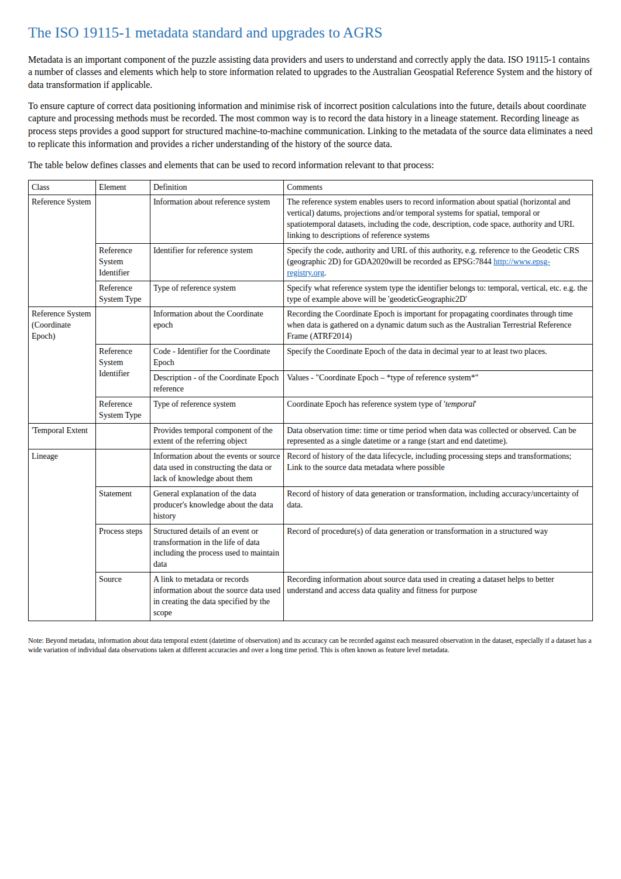The ISO 19115-1 metadata standard and upgrades to AGRS
Metadata is an important component of the puzzle assisting data providers and users to understand and correctly apply the data. ISO 19115-1 contains a number of classes and elements which help to store information related to upgrades to the Australian Geospatial Reference System and the history of data transformation if applicable.
To ensure capture of correct data positioning information and minimise risk of incorrect position calculations into the future, details about coordinate capture and processing methods must be recorded. The most common way is to record the data history in a lineage statement. Recording lineage as process steps provides a good support for structured machine-to-machine communication. Linking to the metadata of the source data eliminates a need to replicate this information and provides a richer understanding of the history of the source data.
The table below defines classes and elements that can be used to record information relevant to that process:
| Class | Element | Definition | Comments |
| --- | --- | --- | --- |
| Reference System | | Information about reference system | The reference system enables users to record information about spatial (horizontal and vertical) datums, projections and/or temporal systems for spatial, temporal or spatiotemporal datasets, including the code, description, code space, authority and URL linking to descriptions of reference systems |
| Reference System Identifier | Identifier for reference system | Specify the code, authority and URL of this authority, e.g. reference to the Geodetic CRS (geographic 2D) for GDA2020will be recorded as EPSG:7844 http://www.epsg-registry.org . |
| Reference System Type | Type of reference system | Specify what reference system type the identifier belongs to: temporal, vertical, etc. e.g. the type of example above will be 'geodeticGeographic2D' |
| Reference System (Coordinate Epoch) | | Information about the Coordinate epoch | Recording the Coordinate Epoch is important for propagating coordinates through time when data is gathered on a dynamic datum such as the Australian Terrestrial Reference Frame (ATRF2014) |
| Reference System Identifier | Code - Identifier for the Coordinate Epoch | Specify the Coordinate Epoch of the data in decimal year to at least two places. |
| Description - of the Coordinate Epoch reference | Values - "Coordinate Epoch – *type of reference system*" |
| Reference System Type | Type of reference system | Coordinate Epoch has reference system type of ' temporal ' |
| 'Temporal Extent | | Provides temporal component of the extent of the referring object | Data observation time: time or time period when data was collected or observed. Can be represented as a single datetime or a range (start and end datetime). |
| Lineage | | Information about the events or source data used in constructing the data or lack of knowledge about them | Record of history of the data lifecycle, including processing steps and transformations; Link to the source data metadata where possible |
| Statement | General explanation of the data producer's knowledge about the data history | Record of history of data generation or transformation, including accuracy/uncertainty of data. |
| Process steps | Structured details of an event or transformation in the life of data including the process used to maintain data | Record of procedure(s) of data generation or transformation in a structured way |
| Source | A link to metadata or records information about the source data used in creating the data specified by the scope | Recording information about source data used in creating a dataset helps to better understand and access data quality and fitness for purpose |
Note: Beyond metadata, information about data temporal extent (datetime of observation) and its accuracy can be recorded against each measured observation in the dataset, especially if a dataset has a wide variation of individual data observations taken at different accuracies and over a long time period. This is often known as feature level metadata.